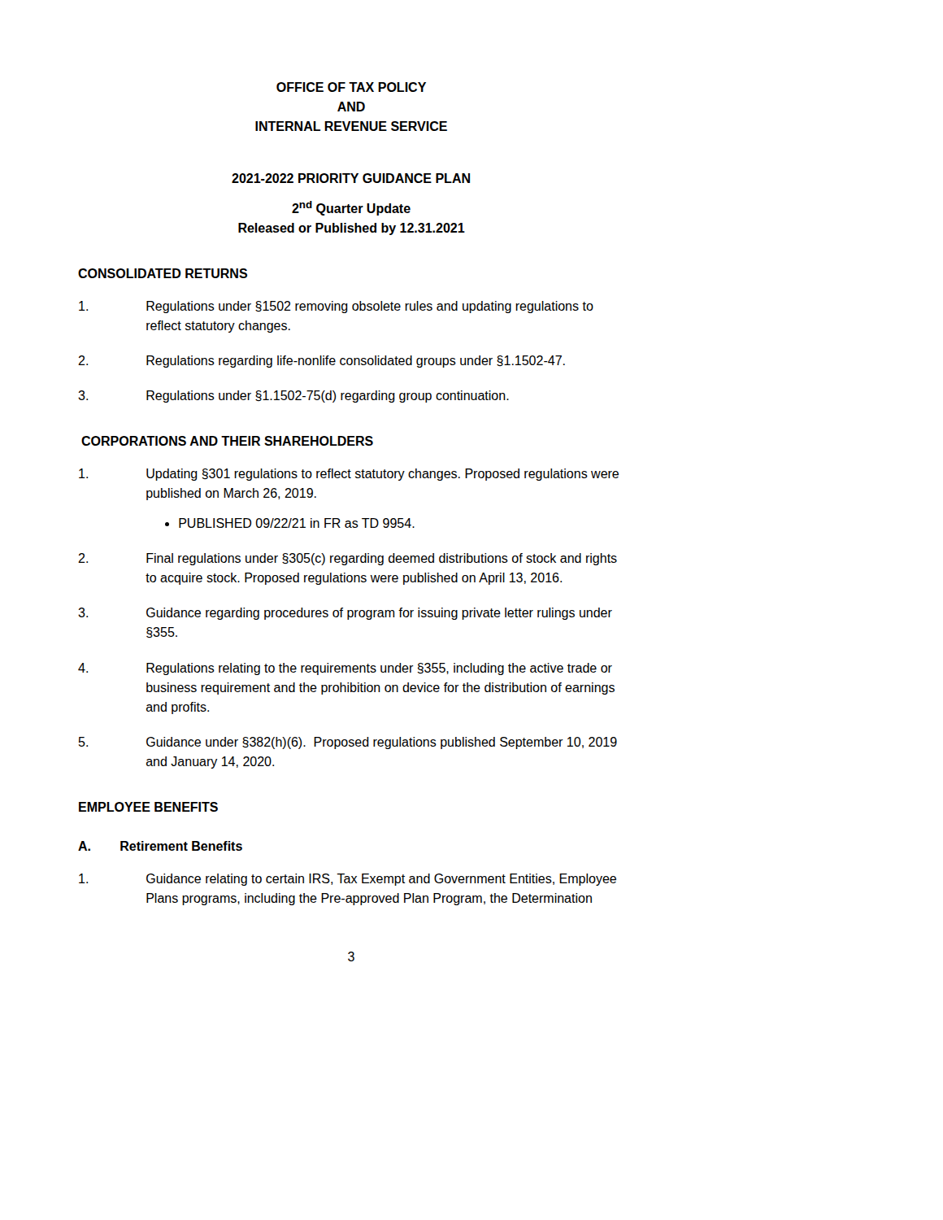OFFICE OF TAX POLICY
AND
INTERNAL REVENUE SERVICE
2021-2022 PRIORITY GUIDANCE PLAN
2nd Quarter Update
Released or Published by 12.31.2021
CONSOLIDATED RETURNS
1.
Regulations under §1502 removing obsolete rules and updating regulations to reflect statutory changes.
2.
Regulations regarding life-nonlife consolidated groups under §1.1502-47.
3.
Regulations under §1.1502-75(d) regarding group continuation.
CORPORATIONS AND THEIR SHAREHOLDERS
1.
Updating §301 regulations to reflect statutory changes. Proposed regulations were published on March 26, 2019.
PUBLISHED 09/22/21 in FR as TD 9954.
2.
Final regulations under §305(c) regarding deemed distributions of stock and rights to acquire stock. Proposed regulations were published on April 13, 2016.
3.
Guidance regarding procedures of program for issuing private letter rulings under §355.
4.
Regulations relating to the requirements under §355, including the active trade or business requirement and the prohibition on device for the distribution of earnings and profits.
5.
Guidance under §382(h)(6). Proposed regulations published September 10, 2019 and January 14, 2020.
EMPLOYEE BENEFITS
A. Retirement Benefits
1.
Guidance relating to certain IRS, Tax Exempt and Government Entities, Employee Plans programs, including the Pre-approved Plan Program, the Determination
3